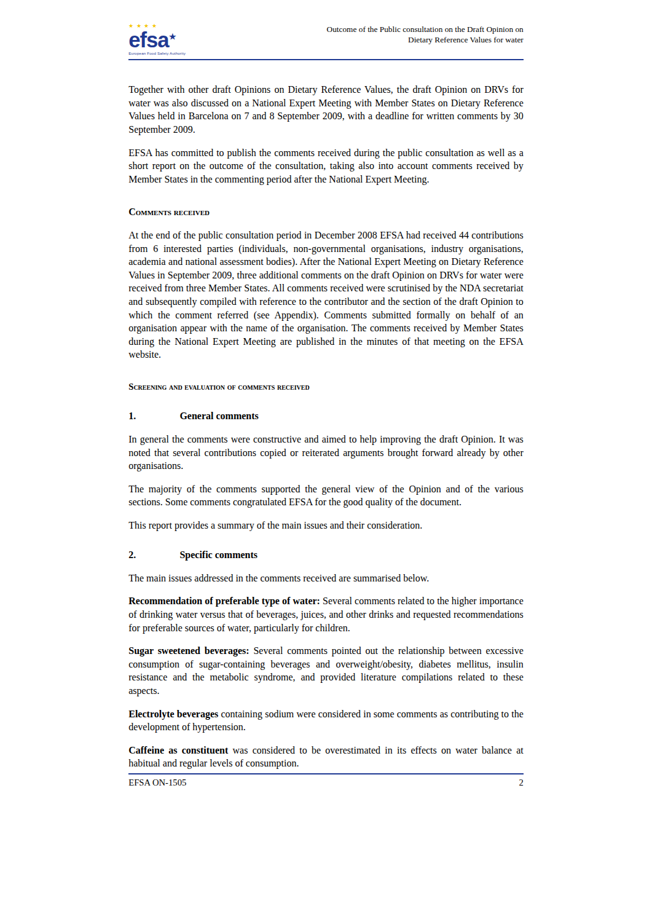★ ★ ★ ★
efsa★
European Food Safety Authority
Outcome of the Public consultation on the Draft Opinion on
Dietary Reference Values for water
Together with other draft Opinions on Dietary Reference Values, the draft Opinion on DRVs for water was also discussed on a National Expert Meeting with Member States on Dietary Reference Values held in Barcelona on 7 and 8 September 2009, with a deadline for written comments by 30 September 2009.
EFSA has committed to publish the comments received during the public consultation as well as a short report on the outcome of the consultation, taking also into account comments received by Member States in the commenting period after the National Expert Meeting.
Comments received
At the end of the public consultation period in December 2008 EFSA had received 44 contributions from 6 interested parties (individuals, non-governmental organisations, industry organisations, academia and national assessment bodies). After the National Expert Meeting on Dietary Reference Values in September 2009, three additional comments on the draft Opinion on DRVs for water were received from three Member States. All comments received were scrutinised by the NDA secretariat and subsequently compiled with reference to the contributor and the section of the draft Opinion to which the comment referred (see Appendix). Comments submitted formally on behalf of an organisation appear with the name of the organisation. The comments received by Member States during the National Expert Meeting are published in the minutes of that meeting on the EFSA website.
Screening and evaluation of comments received
1. General comments
In general the comments were constructive and aimed to help improving the draft Opinion. It was noted that several contributions copied or reiterated arguments brought forward already by other organisations.
The majority of the comments supported the general view of the Opinion and of the various sections. Some comments congratulated EFSA for the good quality of the document.
This report provides a summary of the main issues and their consideration.
2. Specific comments
The main issues addressed in the comments received are summarised below.
Recommendation of preferable type of water: Several comments related to the higher importance of drinking water versus that of beverages, juices, and other drinks and requested recommendations for preferable sources of water, particularly for children.
Sugar sweetened beverages: Several comments pointed out the relationship between excessive consumption of sugar-containing beverages and overweight/obesity, diabetes mellitus, insulin resistance and the metabolic syndrome, and provided literature compilations related to these aspects.
Electrolyte beverages containing sodium were considered in some comments as contributing to the development of hypertension.
Caffeine as constituent was considered to be overestimated in its effects on water balance at habitual and regular levels of consumption.
EFSA ON-1505 2